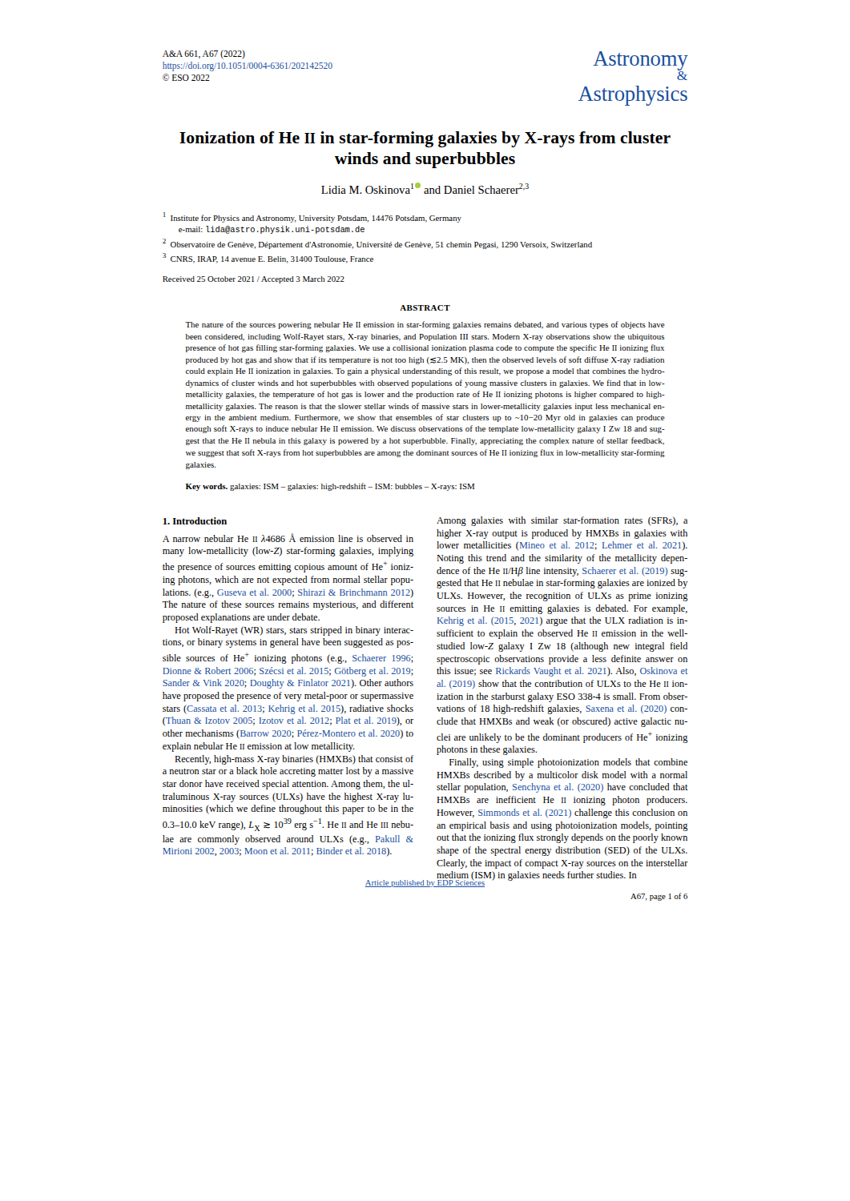A&A 661, A67 (2022)
https://doi.org/10.1051/0004-6361/202142520
© ESO 2022
Astronomy
&
Astrophysics
Ionization of He II in star-forming galaxies by X-rays from cluster
winds and superbubbles
Lidia M. Oskinova1 and Daniel Schaerer2,3
1 Institute for Physics and Astronomy, University Potsdam, 14476 Potsdam, Germany
e-mail: lida@astro.physik.uni-potsdam.de
2 Observatoire de Genève, Département d'Astronomie, Université de Genève, 51 chemin Pegasi, 1290 Versoix, Switzerland
3 CNRS, IRAP, 14 avenue E. Belin, 31400 Toulouse, France
Received 25 October 2021 / Accepted 3 March 2022
ABSTRACT
The nature of the sources powering nebular He II emission in star-forming galaxies remains debated, and various types of objects have been considered, including Wolf-Rayet stars, X-ray binaries, and Population III stars. Modern X-ray observations show the ubiquitous presence of hot gas filling star-forming galaxies. We use a collisional ionization plasma code to compute the specific He II ionizing flux produced by hot gas and show that if its temperature is not too high (≲2.5 MK), then the observed levels of soft diffuse X-ray radiation could explain He II ionization in galaxies. To gain a physical understanding of this result, we propose a model that combines the hydrodynamics of cluster winds and hot superbubbles with observed populations of young massive clusters in galaxies. We find that in low-metallicity galaxies, the temperature of hot gas is lower and the production rate of He II ionizing photons is higher compared to high-metallicity galaxies. The reason is that the slower stellar winds of massive stars in lower-metallicity galaxies input less mechanical energy in the ambient medium. Furthermore, we show that ensembles of star clusters up to ~10−20 Myr old in galaxies can produce enough soft X-rays to induce nebular He II emission. We discuss observations of the template low-metallicity galaxy I Zw 18 and suggest that the He II nebula in this galaxy is powered by a hot superbubble. Finally, appreciating the complex nature of stellar feedback, we suggest that soft X-rays from hot superbubbles are among the dominant sources of He II ionizing flux in low-metallicity star-forming galaxies.
Key words. galaxies: ISM – galaxies: high-redshift – ISM: bubbles – X-rays: ISM
1. Introduction
A narrow nebular He II λ4686 Å emission line is observed in many low-metallicity (low-Z) star-forming galaxies, implying the presence of sources emitting copious amount of He+ ionizing photons, which are not expected from normal stellar populations. (e.g., Guseva et al. 2000; Shirazi & Brinchmann 2012) The nature of these sources remains mysterious, and different proposed explanations are under debate.
Hot Wolf-Rayet (WR) stars, stars stripped in binary interactions, or binary systems in general have been suggested as possible sources of He+ ionizing photons (e.g., Schaerer 1996; Dionne & Robert 2006; Szécsi et al. 2015; Götberg et al. 2019; Sander & Vink 2020; Doughty & Finlator 2021). Other authors have proposed the presence of very metal-poor or supermassive stars (Cassata et al. 2013; Kehrig et al. 2015), radiative shocks (Thuan & Izotov 2005; Izotov et al. 2012; Plat et al. 2019), or other mechanisms (Barrow 2020; Pérez-Montero et al. 2020) to explain nebular He II emission at low metallicity.
Recently, high-mass X-ray binaries (HMXBs) that consist of a neutron star or a black hole accreting matter lost by a massive star donor have received special attention. Among them, the ultraluminous X-ray sources (ULXs) have the highest X-ray luminosities (which we define throughout this paper to be in the 0.3–10.0 keV range), LX ≳ 1039 erg s−1. He II and He III nebulae are commonly observed around ULXs (e.g., Pakull & Mirioni 2002, 2003; Moon et al. 2011; Binder et al. 2018).
Among galaxies with similar star-formation rates (SFRs), a higher X-ray output is produced by HMXBs in galaxies with lower metallicities (Mineo et al. 2012; Lehmer et al. 2021). Noting this trend and the similarity of the metallicity dependence of the He II/Hβ line intensity, Schaerer et al. (2019) suggested that He II nebulae in star-forming galaxies are ionized by ULXs. However, the recognition of ULXs as prime ionizing sources in He II emitting galaxies is debated. For example, Kehrig et al. (2015, 2021) argue that the ULX radiation is insufficient to explain the observed He II emission in the well-studied low-Z galaxy I Zw 18 (although new integral field spectroscopic observations provide a less definite answer on this issue; see Rickards Vaught et al. 2021). Also, Oskinova et al. (2019) show that the contribution of ULXs to the He II ionization in the starburst galaxy ESO 338-4 is small. From observations of 18 high-redshift galaxies, Saxena et al. (2020) conclude that HMXBs and weak (or obscured) active galactic nuclei are unlikely to be the dominant producers of He+ ionizing photons in these galaxies.
Finally, using simple photoionization models that combine HMXBs described by a multicolor disk model with a normal stellar population, Senchyna et al. (2020) have concluded that HMXBs are inefficient He II ionizing photon producers. However, Simmonds et al. (2021) challenge this conclusion on an empirical basis and using photoionization models, pointing out that the ionizing flux strongly depends on the poorly known shape of the spectral energy distribution (SED) of the ULXs. Clearly, the impact of compact X-ray sources on the interstellar medium (ISM) in galaxies needs further studies. In
Article published by EDP Sciences
A67, page 1 of 6